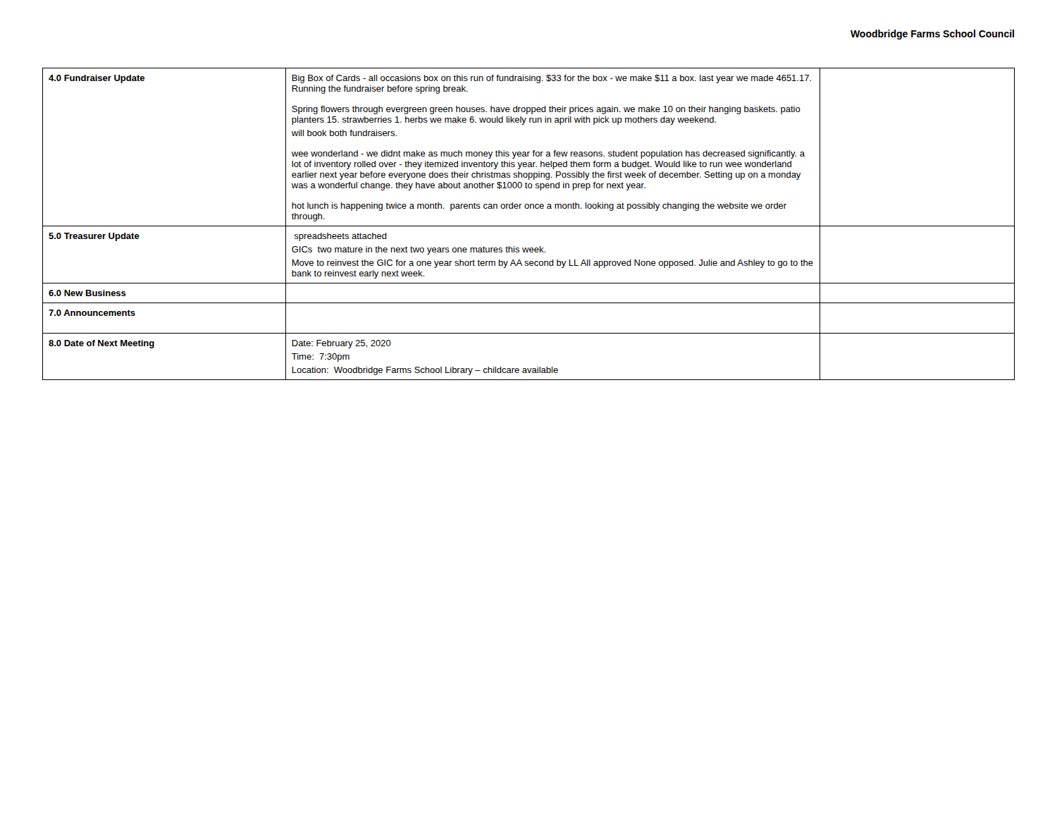Woodbridge Farms School Council
| 4.0 Fundraiser Update | Big Box of Cards - all occasions box on this run of fundraising. $33 for the box - we make $11 a box. last year we made 4651.17. Running the fundraiser before spring break. Spring flowers through evergreen green houses. have dropped their prices again. we make 10 on their hanging baskets. patio planters 15. strawberries 1. herbs we make 6. would likely run in april with pick up mothers day weekend. will book both fundraisers. wee wonderland - we didnt make as much money this year for a few reasons. student population has decreased significantly. a lot of inventory rolled over - they itemized inventory this year. helped them form a budget. Would like to run wee wonderland earlier next year before everyone does their christmas shopping. Possibly the first week of december. Setting up on a monday was a wonderful change. they have about another $1000 to spend in prep for next year. hot lunch is happening twice a month. parents can order once a month. looking at possibly changing the website we order through. | |
| 5.0 Treasurer Update | spreadsheets attached GICs two mature in the next two years one matures this week. Move to reinvest the GIC for a one year short term by AA second by LL All approved None opposed. Julie and Ashley to go to the bank to reinvest early next week. | |
| 6.0 New Business | | |
| 7.0 Announcements | | |
| 8.0 Date of Next Meeting | Date: February 25, 2020 Time: 7:30pm Location: Woodbridge Farms School Library – childcare available | |